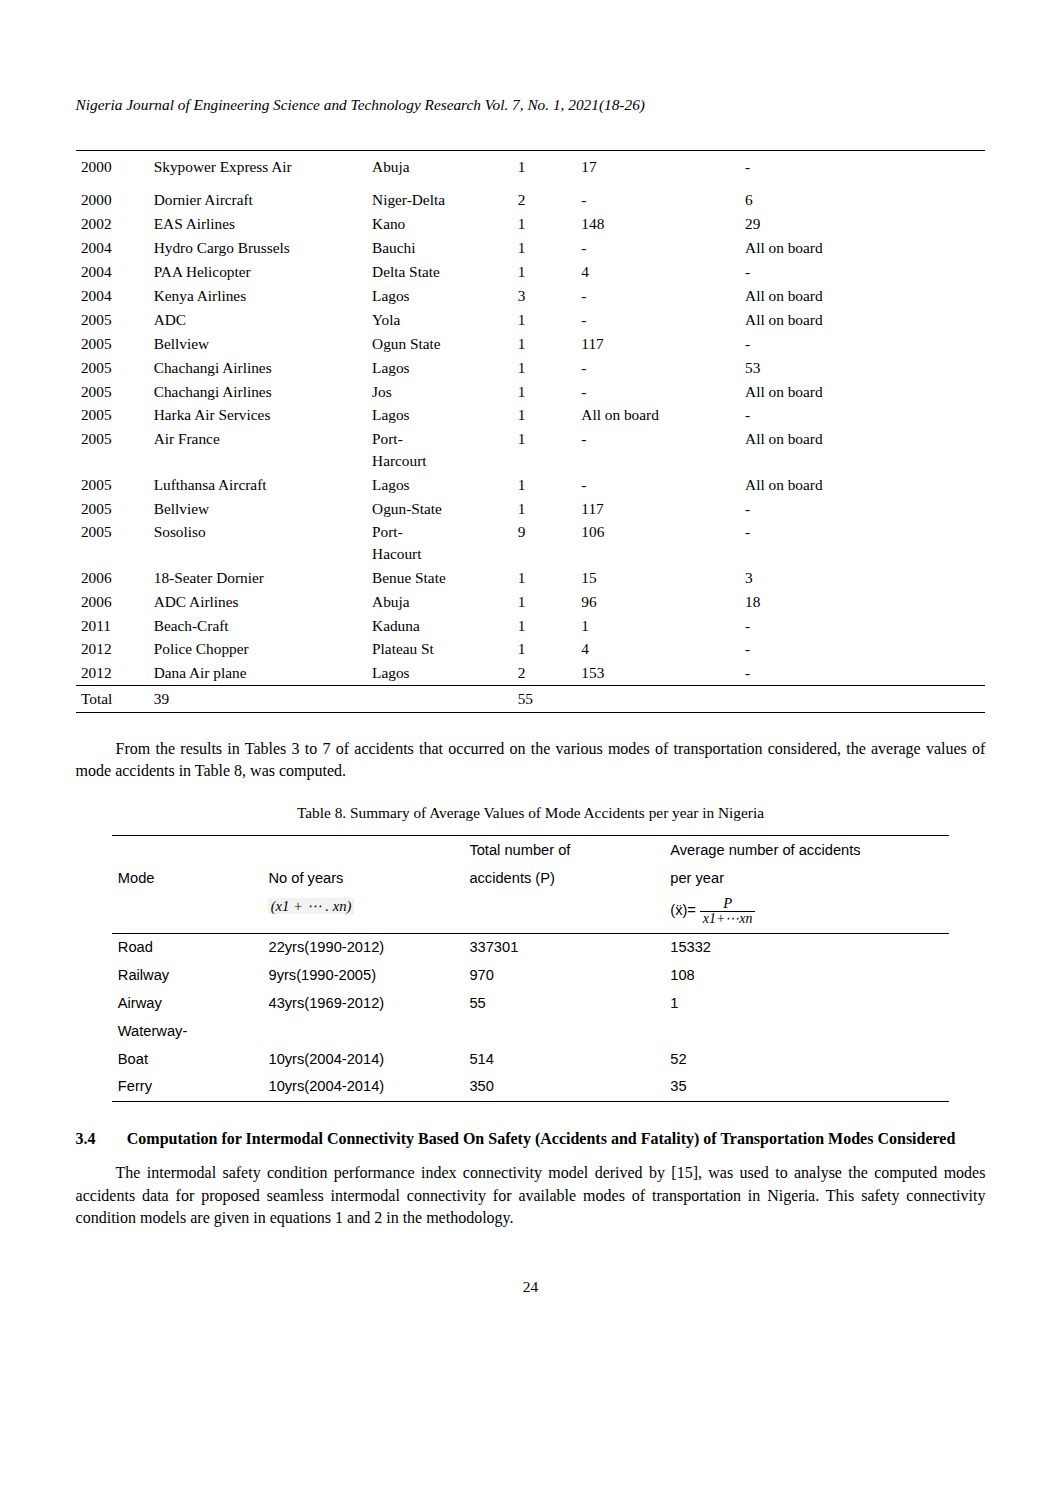Nigeria Journal of Engineering Science and Technology Research Vol. 7, No. 1, 2021(18-26)
| 2000 | Skypower Express Air | Abuja | 1 | 17 | - |
| 2000 | Dornier Aircraft | Niger-Delta | 2 | - | 6 |
| 2002 | EAS Airlines | Kano | 1 | 148 | 29 |
| 2004 | Hydro Cargo Brussels | Bauchi | 1 | - | All on board |
| 2004 | PAA Helicopter | Delta State | 1 | 4 | - |
| 2004 | Kenya Airlines | Lagos | 3 | - | All on board |
| 2005 | ADC | Yola | 1 | - | All on board |
| 2005 | Bellview | Ogun State | 1 | 117 | - |
| 2005 | Chachangi Airlines | Lagos | 1 | - | 53 |
| 2005 | Chachangi Airlines | Jos | 1 | - | All on board |
| 2005 | Harka Air Services | Lagos | 1 | All on board | - |
| 2005 | Air France | Port- Harcourt | 1 | - | All on board |
| 2005 | Lufthansa Aircraft | Lagos | 1 | - | All on board |
| 2005 | Bellview | Ogun-State | 1 | 117 | - |
| 2005 | Sosoliso | Port- Hacourt | 9 | 106 | - |
| 2006 | 18-Seater Dornier | Benue State | 1 | 15 | 3 |
| 2006 | ADC Airlines | Abuja | 1 | 96 | 18 |
| 2011 | Beach-Craft | Kaduna | 1 | 1 | - |
| 2012 | Police Chopper | Plateau St | 1 | 4 | - |
| 2012 | Dana Air plane | Lagos | 2 | 153 | - |
| Total | 39 | | 55 | | |
From the results in Tables 3 to 7 of accidents that occurred on the various modes of transportation considered, the average values of mode accidents in Table 8, was computed.
Table 8. Summary of Average Values of Mode Accidents per year in Nigeria
| | | Total number of | Average number of accidents |
| --- | --- | --- | --- |
| Mode | No of years | accidents (P) | per year |
| | ( x 1 + ⋯ . xn ) | | (ẍ)= P x1+⋯xn |
| Road | 22yrs(1990-2012) | 337301 | 15332 |
| Railway | 9yrs(1990-2005) | 970 | 108 |
| Airway | 43yrs(1969-2012) | 55 | 1 |
| Waterway- | | | |
| Boat | 10yrs(2004-2014) | 514 | 52 |
| Ferry | 10yrs(2004-2014) | 350 | 35 |
3.4 Computation for Intermodal Connectivity Based On Safety (Accidents and Fatality) of Transportation Modes Considered
The intermodal safety condition performance index connectivity model derived by [15], was used to analyse the computed modes accidents data for proposed seamless intermodal connectivity for available modes of transportation in Nigeria. This safety connectivity condition models are given in equations 1 and 2 in the methodology.
24